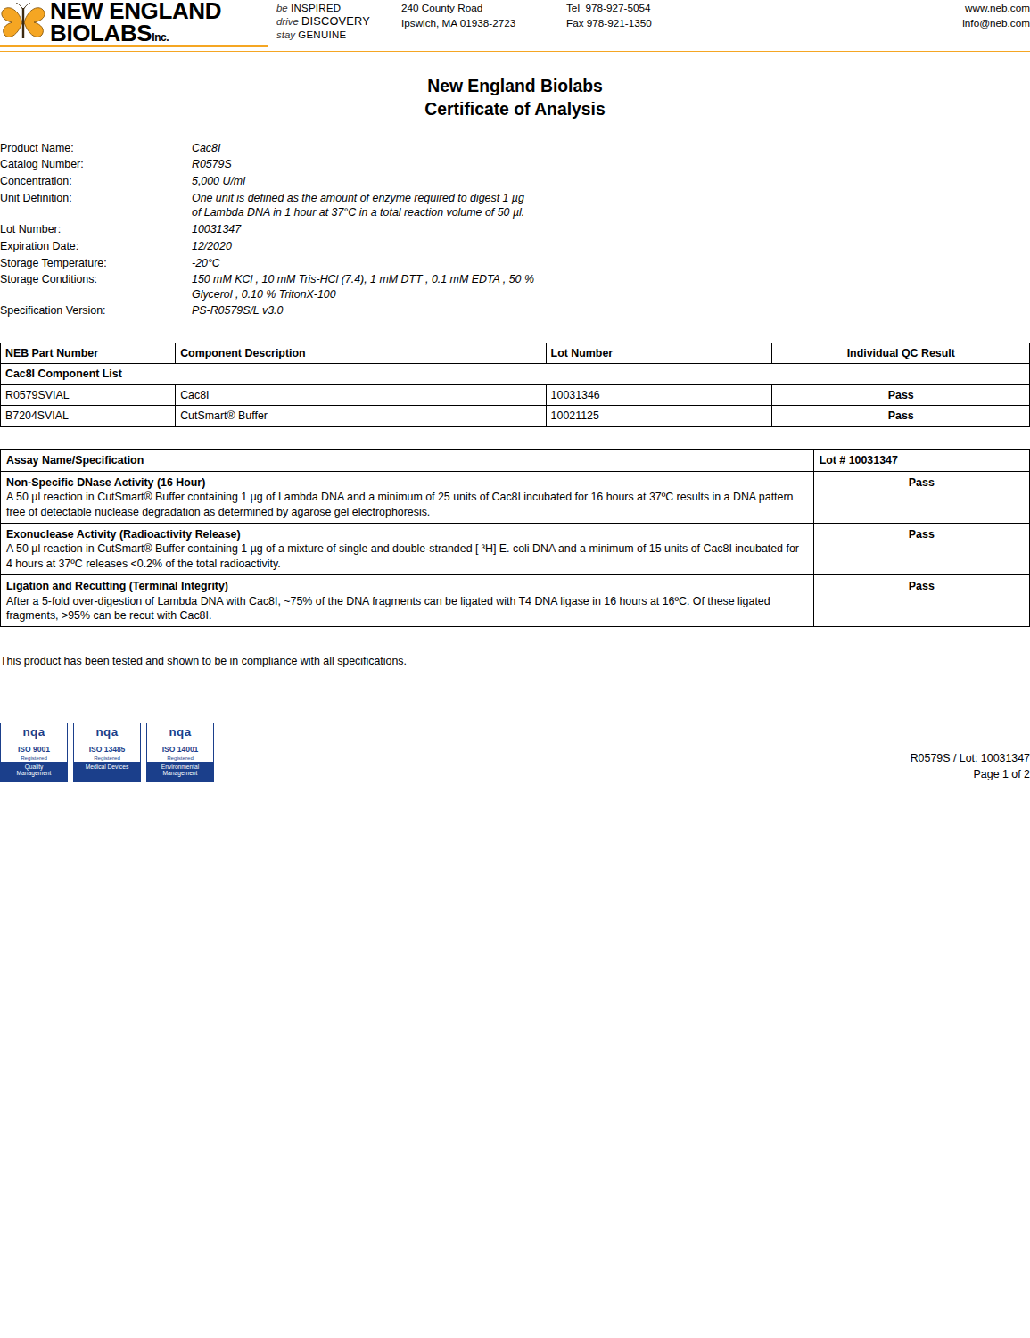NEW ENGLAND
BIOLABSInc.
be INSPIRED
drive DISCOVERY
stay GENUINE
240 County Road
Ipswich, MA 01938-2723
Tel 978-927-5054
Fax 978-921-1350
www.neb.com
info@neb.com
New England Biolabs Certificate of Analysis
| Product Name: | Cac8I |
| Catalog Number: | R0579S |
| Concentration: | 5,000 U/ml |
| Unit Definition: | One unit is defined as the amount of enzyme required to digest 1 µg of Lambda DNA in 1 hour at 37°C in a total reaction volume of 50 µl. |
| Lot Number: | 10031347 |
| Expiration Date: | 12/2020 |
| Storage Temperature: | -20°C |
| Storage Conditions: | 150 mM KCl , 10 mM Tris-HCl (7.4), 1 mM DTT , 0.1 mM EDTA , 50 % Glycerol , 0.10 % TritonX-100 |
| Specification Version: | PS-R0579S/L v3.0 |
| Cac8I Component List |
| --- |
| NEB Part Number | Component Description | Lot Number | Individual QC Result |
| R0579SVIAL | Cac8I | 10031346 | Pass |
| B7204SVIAL | CutSmart® Buffer | 10021125 | Pass |
| Assay Name/Specification | Lot # 10031347 |
| --- | --- |
| Non-Specific DNase Activity (16 Hour) A 50 µl reaction in CutSmart® Buffer containing 1 µg of Lambda DNA and a minimum of 25 units of Cac8I incubated for 16 hours at 37ºC results in a DNA pattern free of detectable nuclease degradation as determined by agarose gel electrophoresis. | Pass |
| Exonuclease Activity (Radioactivity Release) A 50 µl reaction in CutSmart® Buffer containing 1 µg of a mixture of single and double-stranded [ ³H] E. coli DNA and a minimum of 15 units of Cac8I incubated for 4 hours at 37ºC releases <0.2% of the total radioactivity. | Pass |
| Ligation and Recutting (Terminal Integrity) After a 5-fold over-digestion of Lambda DNA with Cac8I, ~75% of the DNA fragments can be ligated with T4 DNA ligase in 16 hours at 16ºC. Of these ligated fragments, >95% can be recut with Cac8I. | Pass |
This product has been tested and shown to be in compliance with all specifications.
nqa
ISO 9001
Registered
Quality
Management
nqa
ISO 13485
Registered
Medical Devices
nqa
ISO 14001
Registered
Environmental
Management
R0579S / Lot: 10031347
Page 1 of 2